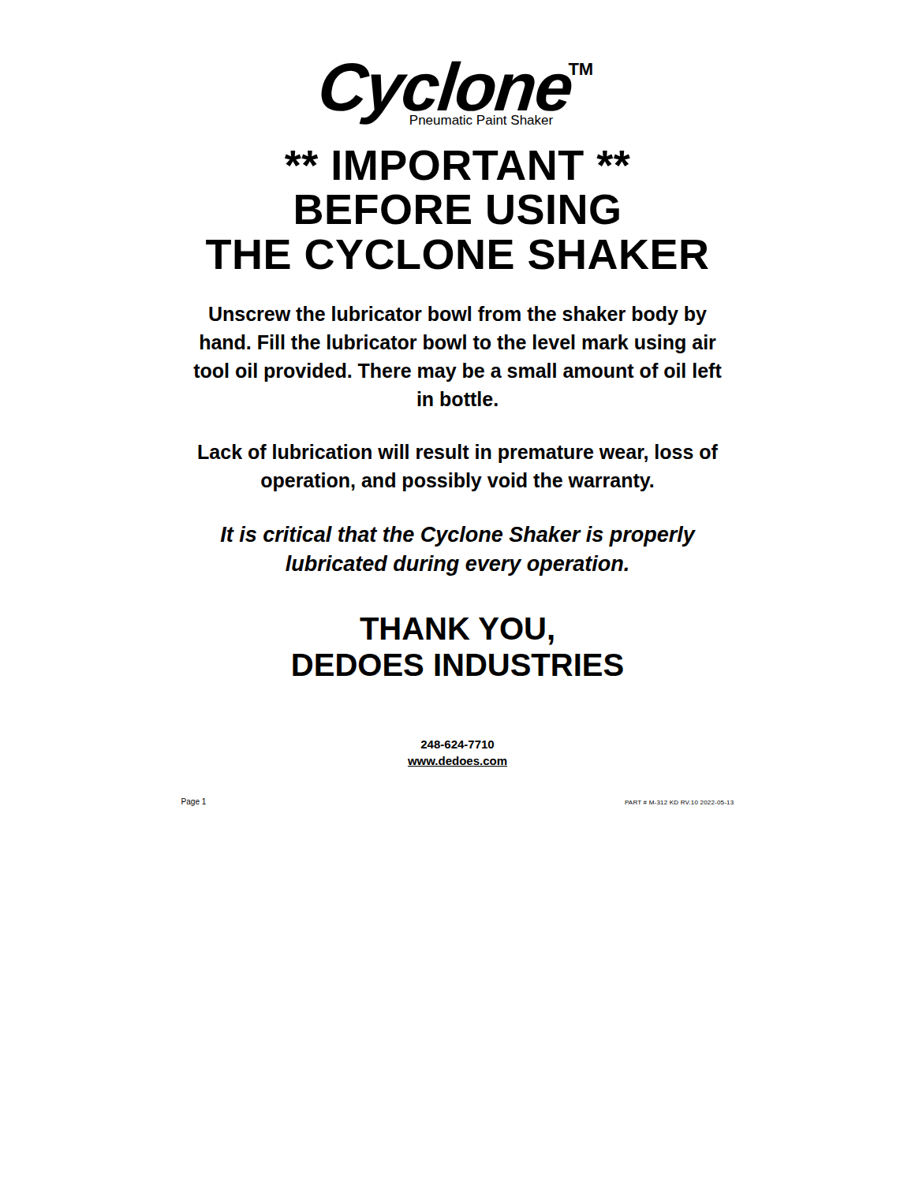Cyclone TM
Pneumatic Paint Shaker
** IMPORTANT ** BEFORE USING THE CYCLONE SHAKER
Unscrew the lubricator bowl from the shaker body by hand. Fill the lubricator bowl to the level mark using air tool oil provided. There may be a small amount of oil left in bottle.
Lack of lubrication will result in premature wear, loss of operation, and possibly void the warranty.
It is critical that the Cyclone Shaker is properly lubricated during every operation.
THANK YOU, DEDOES INDUSTRIES
248-624-7710
www.dedoes.com
Page 1 PART # M-312 KD RV.10 2022-05-13